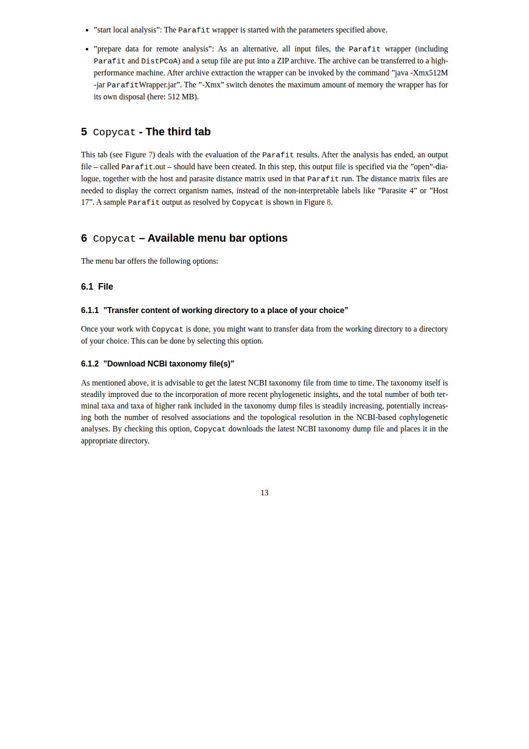”start local analysis”: The Parafit wrapper is started with the parameters specified above.
”prepare data for remote analysis”: As an alternative, all input files, the Parafit wrapper (including Parafit and DistPCoA) and a setup file are put into a ZIP archive. The archive can be transferred to a highperformance machine. After archive extraction the wrapper can be invoked by the command ”java -Xmx512M -jar ParafitWrapper.jar”. The ”-Xmx” switch denotes the maximum amount of memory the wrapper has for its own disposal (here: 512 MB).
5 Copycat - The third tab
This tab (see Figure 7) deals with the evaluation of the Parafit results. After the analysis has ended, an output file – called Parafit.out – should have been created. In this step, this output file is specified via the ”open”-dialogue, together with the host and parasite distance matrix used in that Parafit run. The distance matrix files are needed to display the correct organism names, instead of the non-interpretable labels like ”Parasite 4” or ”Host 17”. A sample Parafit output as resolved by Copycat is shown in Figure 8.
6 Copycat – Available menu bar options
The menu bar offers the following options:
6.1 File
6.1.1 ”Transfer content of working directory to a place of your choice”
Once your work with Copycat is done, you might want to transfer data from the working directory to a directory of your choice. This can be done by selecting this option.
6.1.2 ”Download NCBI taxonomy file(s)”
As mentioned above, it is advisable to get the latest NCBI taxonomy file from time to time. The taxonomy itself is steadily improved due to the incorporation of more recent phylogenetic insights, and the total number of both terminal taxa and taxa of higher rank included in the taxonomy dump files is steadily increasing, potentially increasing both the number of resolved associations and the topological resolution in the NCBI-based cophylogenetic analyses. By checking this option, Copycat downloads the latest NCBI taxonomy dump file and places it in the appropriate directory.
13